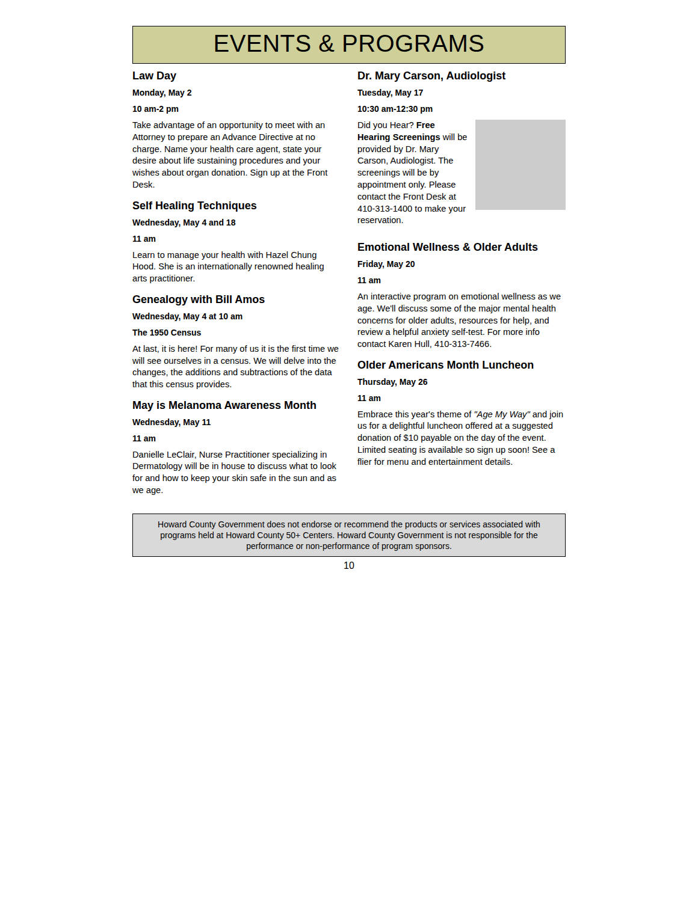EVENTS & PROGRAMS
Law Day
Monday, May 2
10 am-2 pm
Take advantage of an opportunity to meet with an Attorney to prepare an Advance Directive at no charge. Name your health care agent, state your desire about life sustaining procedures and your wishes about organ donation. Sign up at the Front Desk.
Self Healing Techniques
Wednesday, May 4 and 18
11 am
Learn to manage your health with Hazel Chung Hood. She is an internationally renowned healing arts practitioner.
Genealogy with Bill Amos
Wednesday, May 4 at 10 am
The 1950 Census
At last, it is here! For many of us it is the first time we will see ourselves in a census. We will delve into the changes, the additions and subtractions of the data that this census provides.
May is Melanoma Awareness Month
Wednesday, May 11
11 am
Danielle LeClair, Nurse Practitioner specializing in Dermatology will be in house to discuss what to look for and how to keep your skin safe in the sun and as we age.
Dr. Mary Carson, Audiologist
Tuesday, May 17
10:30 am-12:30 pm
Did you Hear? Free Hearing Screenings will be provided by Dr. Mary Carson, Audiologist. The screenings will be by appointment only. Please contact the Front Desk at 410-313-1400 to make your reservation.
Emotional Wellness & Older Adults
Friday, May 20
11 am
An interactive program on emotional wellness as we age. We'll discuss some of the major mental health concerns for older adults, resources for help, and review a helpful anxiety self-test. For more info contact Karen Hull, 410-313-7466.
Older Americans Month Luncheon
Thursday, May 26
11 am
Embrace this year's theme of "Age My Way" and join us for a delightful luncheon offered at a suggested donation of $10 payable on the day of the event. Limited seating is available so sign up soon! See a flier for menu and entertainment details.
Howard County Government does not endorse or recommend the products or services associated with programs held at Howard County 50+ Centers. Howard County Government is not responsible for the performance or non-performance of program sponsors.
10